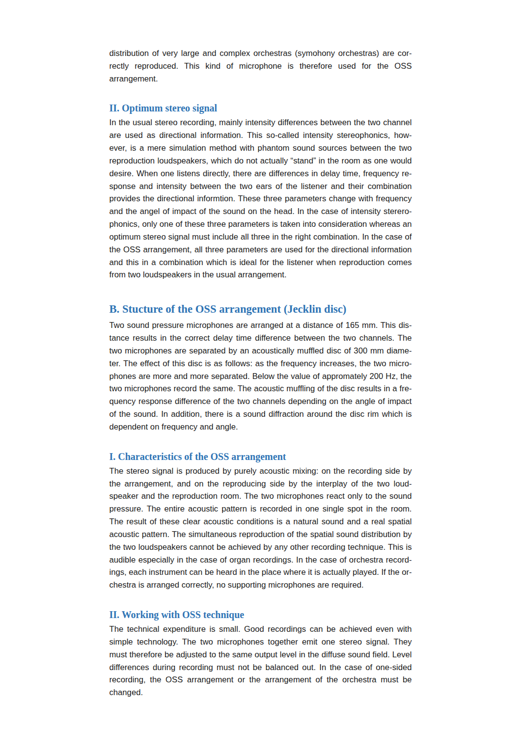distribution of very large and complex orchestras (symohony orchestras) are correctly reproduced. This kind of microphone is therefore used for the OSS arrangement.
II. Optimum stereo signal
In the usual stereo recording, mainly intensity differences between the two channel are used as directional information. This so-called intensity stereophonics, however, is a mere simulation method with phantom sound sources between the two reproduction loudspeakers, which do not actually “stand” in the room as one would desire. When one listens directly, there are differences in delay time, frequency response and intensity between the two ears of the listener and their combination provides the directional informtion. These three parameters change with frequency and the angel of impact of the sound on the head. In the case of intensity stererophonics, only one of these three parameters is taken into consideration whereas an optimum stereo signal must include all three in the right combination. In the case of the OSS arrangement, all three parameters are used for the directional information and this in a combination which is ideal for the listener when reproduction comes from two loudspeakers in the usual arrangement.
B. Stucture of the OSS arrangement (Jecklin disc)
Two sound pressure microphones are arranged at a distance of 165 mm. This distance results in the correct delay time difference between the two channels. The two microphones are separated by an acoustically muffled disc of 300 mm diameter. The effect of this disc is as follows: as the frequency increases, the two microphones are more and more separated. Below the value of appromately 200 Hz, the two microphones record the same. The acoustic muffling of the disc results in a frequency response difference of the two channels depending on the angle of impact of the sound. In addition, there is a sound diffraction around the disc rim which is dependent on frequency and angle.
I. Characteristics of the OSS arrangement
The stereo signal is produced by purely acoustic mixing: on the recording side by the arrangement, and on the reproducing side by the interplay of the two loudspeaker and the reproduction room. The two microphones react only to the sound pressure. The entire acoustic pattern is recorded in one single spot in the room. The result of these clear acoustic conditions is a natural sound and a real spatial acoustic pattern. The simultaneous reproduction of the spatial sound distribution by the two loudspeakers cannot be achieved by any other recording technique. This is audible especially in the case of organ recordings. In the case of orchestra recordings, each instrument can be heard in the place where it is actually played. If the orchestra is arranged correctly, no supporting microphones are required.
II. Working with OSS technique
The technical expenditure is small. Good recordings can be achieved even with simple technology. The two microphones together emit one stereo signal. They must therefore be adjusted to the same output level in the diffuse sound field. Level differences during recording must not be balanced out. In the case of one-sided recording, the OSS arrangement or the arrangement of the orchestra must be changed.